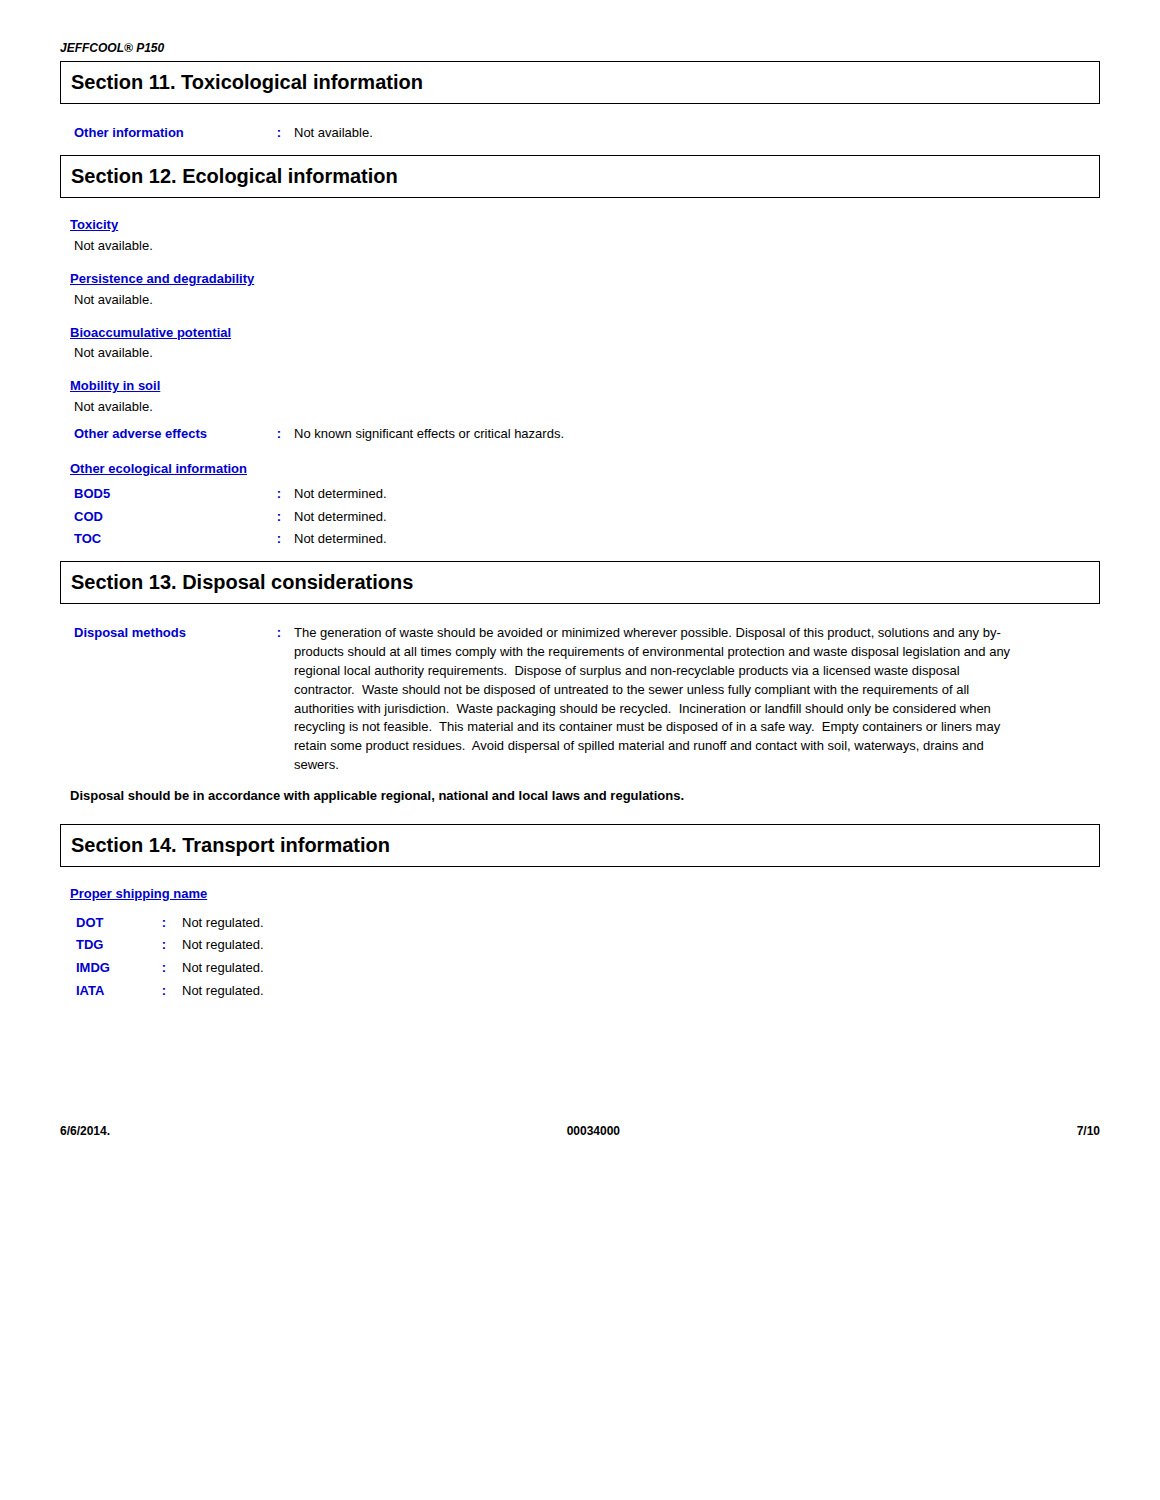JEFFCOOL® P150
Section 11. Toxicological information
| Other information | : | Not available. |
Section 12. Ecological information
Toxicity
Not available.
Persistence and degradability
Not available.
Bioaccumulative potential
Not available.
Mobility in soil
Not available.
| Other adverse effects | : | No known significant effects or critical hazards. |
Other ecological information
| BOD5 | : | Not determined. |
| COD | : | Not determined. |
| TOC | : | Not determined. |
Section 13. Disposal considerations
| Disposal methods | : | The generation of waste should be avoided or minimized wherever possible. Disposal of this product, solutions and any by-products should at all times comply with the requirements of environmental protection and waste disposal legislation and any regional local authority requirements. Dispose of surplus and non-recyclable products via a licensed waste disposal contractor. Waste should not be disposed of untreated to the sewer unless fully compliant with the requirements of all authorities with jurisdiction. Waste packaging should be recycled. Incineration or landfill should only be considered when recycling is not feasible. This material and its container must be disposed of in a safe way. Empty containers or liners may retain some product residues. Avoid dispersal of spilled material and runoff and contact with soil, waterways, drains and sewers. |
Disposal should be in accordance with applicable regional, national and local laws and regulations.
Section 14. Transport information
Proper shipping name
| DOT | : | Not regulated. |
| TDG | : | Not regulated. |
| IMDG | : | Not regulated. |
| IATA | : | Not regulated. |
6/6/2014. 00034000 7/10